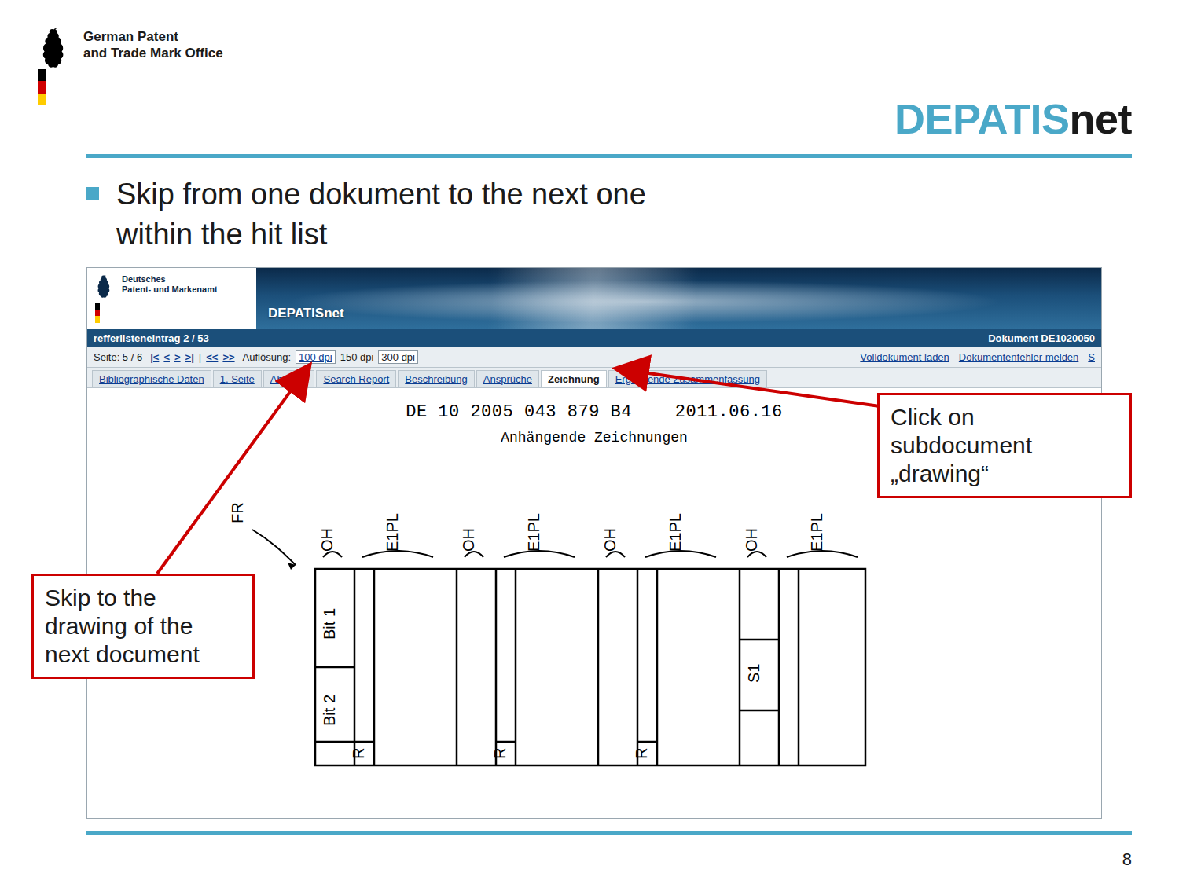German Patent
and Trade Mark Office
DEPATIS net
Skip from one dokument to the next one
within the hit list
Deutsches
Patent- und Markenamt
DEPATISnet
refferlisteneintrag 2 / 53 Dokument DE1020050
Seite: 5 / 6
|<<>>| | <<>>
Auflösung: 100 dpi 150 dpi 300 dpi
Volldokument laden Dokumentenfehler melden S
Bibliographische Daten
1. Seite
Abstract
Search Report
Beschreibung
Ansprüche
Zeichnung
Ergänzende Zusammenfassung
DE 10 2005 043 879 B4 2011.06.16
Anhängende Zeichnungen
FR OH E1PL OH E1PL OH E1PL OH E1PL Bit 1 Bit 2 S1 R R R
Click on subdocument „drawing“
Skip to the drawing of the next document
8